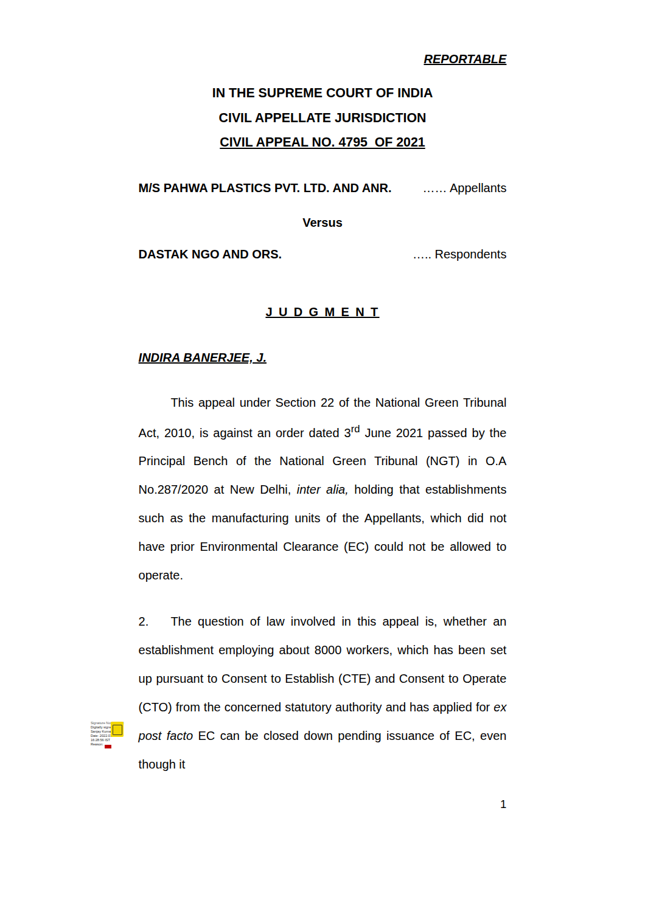REPORTABLE
IN THE SUPREME COURT OF INDIA
CIVIL APPELLATE JURISDICTION
CIVIL APPEAL NO. 4795 OF 2021
M/S PAHWA PLASTICS PVT. LTD. AND ANR. …… Appellants
Versus
DASTAK NGO AND ORS. ….. Respondents
J U D G M E N T
INDIRA BANERJEE, J.
This appeal under Section 22 of the National Green Tribunal Act, 2010, is against an order dated 3rd June 2021 passed by the Principal Bench of the National Green Tribunal (NGT) in O.A No.287/2020 at New Delhi, inter alia, holding that establishments such as the manufacturing units of the Appellants, which did not have prior Environmental Clearance (EC) could not be allowed to operate.
2. The question of law involved in this appeal is, whether an establishment employing about 8000 workers, which has been set up pursuant to Consent to Establish (CTE) and Consent to Operate (CTO) from the concerned statutory authority and has applied for ex post facto EC can be closed down pending issuance of EC, even though it
Signature Not Verified
Digitally signed by
Sanjay Kumar
Date: 2022.03.25
16:28:56 IST
Reason:
1